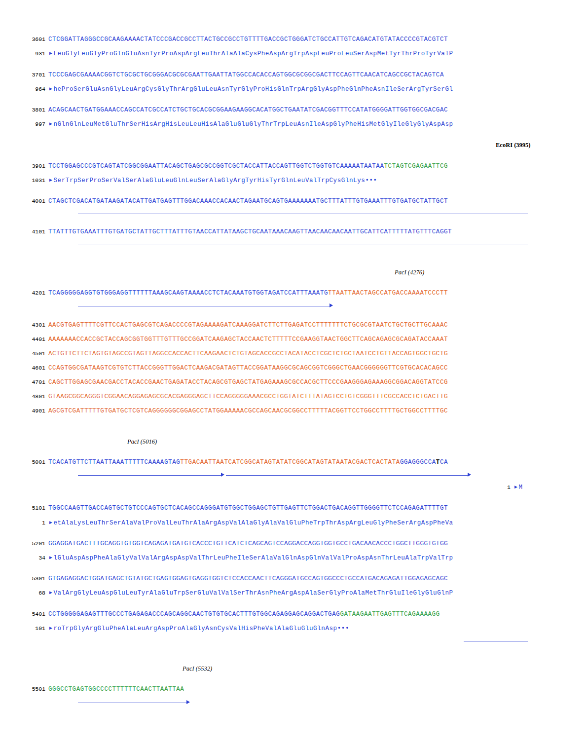3601 CTCGGATTAGGGCCGCAAGAAAACTATCCCGACCGCCTTACTGCCGCCTGTTTTGACCGCTGGGATCTGCCATTGTCAGACATGTATACCCCGTACGTCT
931►LeuGlyLeuGlyProGlnGluAsnTyrProAspArgLeuThrAlaAlaCysPheAspArgTrpAspLeuProLeuSerAspMetTyrThrProTyrValP
3701 TCCCGAGCGAAAACGGTCTGCGCTGCGGGACGCGCGAATTGAATTATGGCCACACCAGTGGCGCGGCGACTTCCAGTTCAACATCAGCCGCTACAGTCA
964►heProSerGluAsnGlyLeuArgCysGlyThrArgGluLeuAsnTyrGlyProHisGlnTrpArgGlyAspPheGlnPheAsnIleSerArgTyrSerGl
3801 ACAGCAACTGATGGAAACCAGCCATCGCCATCTGCTGCACGCGGAAGAAGGCACATGGCTGAATATCGACGGTTTCCATATGGGGATTGGTGGCGACGAC
997►nGlnGlnLeuMetGluThrSerHisArgHisLeuLeuHisAlaGluGluGlyThrTrpLeuAsnIleAspGlyPheHisMetGlyIleGlyGlyAspAsp
EcoRI (3995)
3901 TCCTGGAGCCCGTCAGTATCGGCGGAATTACAGCTGAGCGCCGGTCGCTACCATTACCAGTTGGTCTGGTGTCAAAAATAATAA TCTAGTCGAGAATTCG
1031►SerTrpSerProSerValSerAlaGluLeuGlnLeuSerAlaGlyArgTyrHisTyrGlnLeuValTrpCysGlnLys•••
4001 CTAGCTCGACATGATAAGATACATTGATGAGTTTGGACAAACCACAACTAGAATGCAGTGAAAAAAATGCTTTATTTGTGAAATTTGTGATGCTATTGCT
4101 TTATTTGTGAAATTTGTGATGCTATTGCTTTATTTGTAACCATTATAAGCTGCAATAAACAAGTTAACAACAACAATTGCATTCATTTTTATGTTTCAGGT
PacI (4276)
4201 TCAGGGGGAGGTGTGGGAGGTTTTTTAAAGCAAGTAAAACCTCTACAAATGTGGTAGATCCATTTAAATG TTAATTAACTAGCCATGACCAAAATCCCTT
4301 AACGTGAGTTTTCGTTCCACTGAGCGTCAGACCCCGTAGAAAAGATCAAAGGATCTTCTTGAGATCCTTTTTTTCTGCGCGTAATCTGCTGCTTGCAAAC
4401 AAAAAAACCACCGCTACCAGCGGTGGTTTGTTTGCCGGATCAAGAGCTACCAACTCTTTTTCCGAAGGTAACTGGCTTCAGCAGAGCGCAGATACCAAAT
4501 ACTGTTCTTCTAGTGTAGCCGTAGTTAGGCCACCACTTCAAGAACTCTGTAGCACCGCCTACATACCTCGCTCTGCTAATCCTGTTACCAGTGGCTGCTG
4601 CCAGTGGCGATAAGTCGTGTCTTACCGGGTTGGACTCAAGACGATAGTTACCGGATAAGGCGCAGCGGTCGGGCTGAACGGGGGGTTCGTGCACACAGCC
4701 CAGCTTGGAGCGAACGACCTACACCGAACTGAGATACCTACAGCGTGAGCTATGAGAAAGCGCCACGCTTCCCGAAGGGAGAAAGGCGGACAGGTATCCG
4801 GTAAGCGGCAGGGTCGGAACAGGAGAGCGCACGAGGGAGCTTCCAGGGGGAAACGCCTGGTATCTTTATAGTCCTGTCGGGTTTCGCCACCTCTGACTTG
4901 AGCGTCGATTTTTGTGATGCTCGTCAGGGGGGCGGAGCCTATGGAAAAACGCCAGCAACGCGGCCTTTTTACGGTTCCTGGCCTTTTGCTGGCCTTTTGC
PacI (5016)
5001 TCACATGTTCTTAATTAAATTTTTCAAAAGTAG TTGACAATTAATCATCGGCATAGTATATCGGCATAGTATAATACGACTCACTATA GGAGGGCCA TCA
1►M
5101 TGGCCAAGTTGACCAGTGCTGTCCCAGTGCTCACAGCCAGGGATGTGGCTGGAGCTGTTGAGTTCTGGACTGACAGGTTGGGGTTCTCCAGAGATTTTGT
1►etAlaLysLeuThrSerAlaValProValLeuThrAlaArgAspValAlaGlyAlaValGluPheTrpThrAspArgLeuGlyPheSerArgAspPheVa
5201 GGAGGATGACTTTGCAGGTGTGGTCAGAGATGATGTCACCCTGTTCATCTCAGCAGTCCAGGACCAGGTGGTGCCTGACAACACCCTGGCTTGGGTGTGG
34►lGluAspAspPheAlaGlyValValArgAspAspValThrLeuPheIleSerAlaValGlnAspGlnValValProAspAsnThrLeuAlaTrpValTrp
5301 GTGAGAGGACTGGATGAGCTGTATGCTGAGTGGAGTGAGGTGGTCTCCACCAACTTCAGGGATGCCAGTGGCCCTGCCATGACAGAGATTGGAGAGCAGC
68►ValArgGlyLeuAspGluLeuTyrAlaGluTrpSerGluValValSerThrAsnPheArgAspAlaSerGlyProAlaMetThrGluIleGlyGluGlnP
5401 CCTGGGGGAGAGTTTGCCCTGAGAGACCCAGCAGGCAACTGTGTGCACTTTGTGGCAGAGGAGCAGGACTGAG GATAAGAATTGAGTTTCAGAAAAGG
101►roTrpGlyArgGluPheAlaLeuArgAspProAlaGlyAsnCysValHisPheValAlaGluGluGlnAsp•••
PacI (5532)
5501 GGGCCTGAGTGGCCCCTTTTTTCAACTTAATTAA